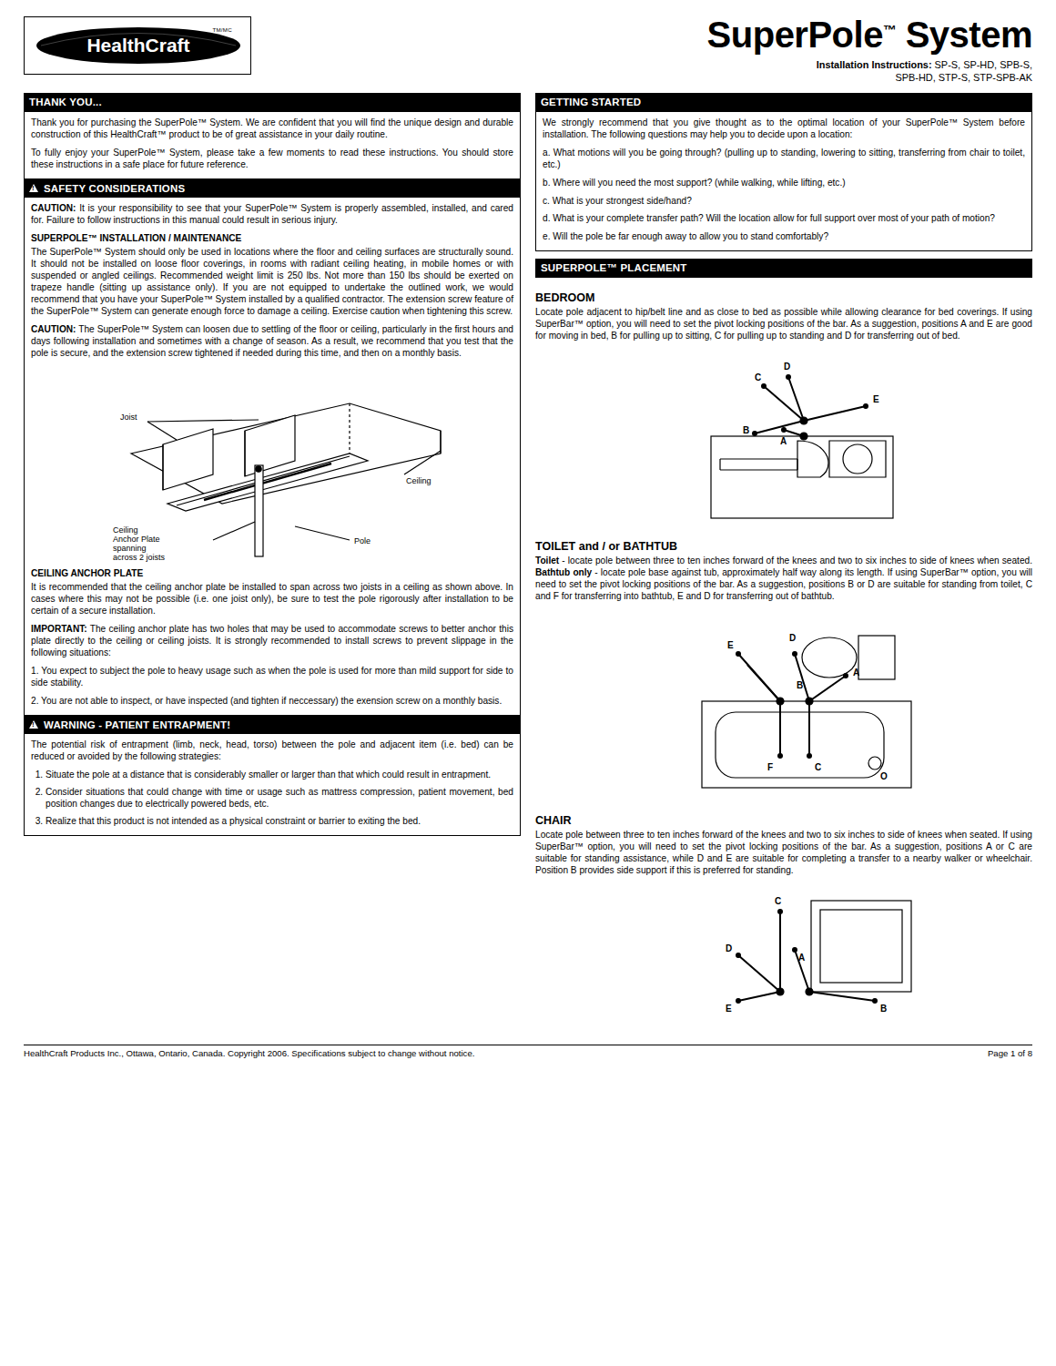TM/MC HealthCraft
SuperPole™ System
Installation Instructions: SP-S, SP-HD, SPB-S, SPB-HD, STP-S, STP-SPB-AK
THANK YOU...
Thank you for purchasing the SuperPole™ System. We are confident that you will find the unique design and durable construction of this HealthCraft™ product to be of great assistance in your daily routine.
To fully enjoy your SuperPole™ System, please take a few moments to read these instructions. You should store these instructions in a safe place for future reference.
SAFETY CONSIDERATIONS
CAUTION: It is your responsibility to see that your SuperPole™ System is properly assembled, installed, and cared for. Failure to follow instructions in this manual could result in serious injury.
SUPERPOLE™ INSTALLATION / MAINTENANCE
The SuperPole™ System should only be used in locations where the floor and ceiling surfaces are structurally sound. It should not be installed on loose floor coverings, in rooms with radiant ceiling heating, in mobile homes or with suspended or angled ceilings. Recommended weight limit is 250 lbs. Not more than 150 lbs should be exerted on trapeze handle (sitting up assistance only). If you are not equipped to undertake the outlined work, we would recommend that you have your SuperPole™ System installed by a qualified contractor. The extension screw feature of the SuperPole™ System can generate enough force to damage a ceiling. Exercise caution when tightening this screw.
CAUTION: The SuperPole™ System can loosen due to settling of the floor or ceiling, particularly in the first hours and days following installation and sometimes with a change of season. As a result, we recommend that you test that the pole is secure, and the extension screw tightened if needed during this time, and then on a monthly basis.
Joist Ceiling Ceiling Anchor Plate spanning across 2 joists Pole
CEILING ANCHOR PLATE
It is recommended that the ceiling anchor plate be installed to span across two joists in a ceiling as shown above. In cases where this may not be possible (i.e. one joist only), be sure to test the pole rigorously after installation to be certain of a secure installation.
IMPORTANT: The ceiling anchor plate has two holes that may be used to accommodate screws to better anchor this plate directly to the ceiling or ceiling joists. It is strongly recommended to install screws to prevent slippage in the following situations:
1. You expect to subject the pole to heavy usage such as when the pole is used for more than mild support for side to side stability.
2. You are not able to inspect, or have inspected (and tighten if neccessary) the exension screw on a monthly basis.
WARNING - PATIENT ENTRAPMENT!
The potential risk of entrapment (limb, neck, head, torso) between the pole and adjacent item (i.e. bed) can be reduced or avoided by the following strategies:
Situate the pole at a distance that is considerably smaller or larger than that which could result in entrapment.
Consider situations that could change with time or usage such as mattress compression, patient movement, bed position changes due to electrically powered beds, etc.
Realize that this product is not intended as a physical constraint or barrier to exiting the bed.
GETTING STARTED
We strongly recommend that you give thought as to the optimal location of your SuperPole™ System before installation. The following questions may help you to decide upon a location:
a. What motions will you be going through? (pulling up to standing, lowering to sitting, transferring from chair to toilet, etc.)
b. Where will you need the most support? (while walking, while lifting, etc.)
c. What is your strongest side/hand?
d. What is your complete transfer path? Will the location allow for full support over most of your path of motion?
e. Will the pole be far enough away to allow you to stand comfortably?
SUPERPOLE™ PLACEMENT
BEDROOM
Locate pole adjacent to hip/belt line and as close to bed as possible while allowing clearance for bed coverings. If using SuperBar™ option, you will need to set the pivot locking positions of the bar. As a suggestion, positions A and E are good for moving in bed, B for pulling up to sitting, C for pulling up to standing and D for transferring out of bed.
C D E B A
TOILET and / or BATHTUB
Toilet - locate pole between three to ten inches forward of the knees and two to six inches to side of knees when seated. Bathtub only - locate pole base against tub, approximately half way along its length. If using SuperBar™ option, you will need to set the pivot locking positions of the bar. As a suggestion, positions B or D are suitable for standing from toilet, C and F for transferring into bathtub, E and D for transferring out of bathtub.
E D B A F C O
CHAIR
Locate pole between three to ten inches forward of the knees and two to six inches to side of knees when seated. If using SuperBar™ option, you will need to set the pivot locking positions of the bar. As a suggestion, positions A or C are suitable for standing assistance, while D and E are suitable for completing a transfer to a nearby walker or wheelchair. Position B provides side support if this is preferred for standing.
C D E A B
HealthCraft Products Inc., Ottawa, Ontario, Canada. Copyright 2006. Specifications subject to change without notice.
Page 1 of 8